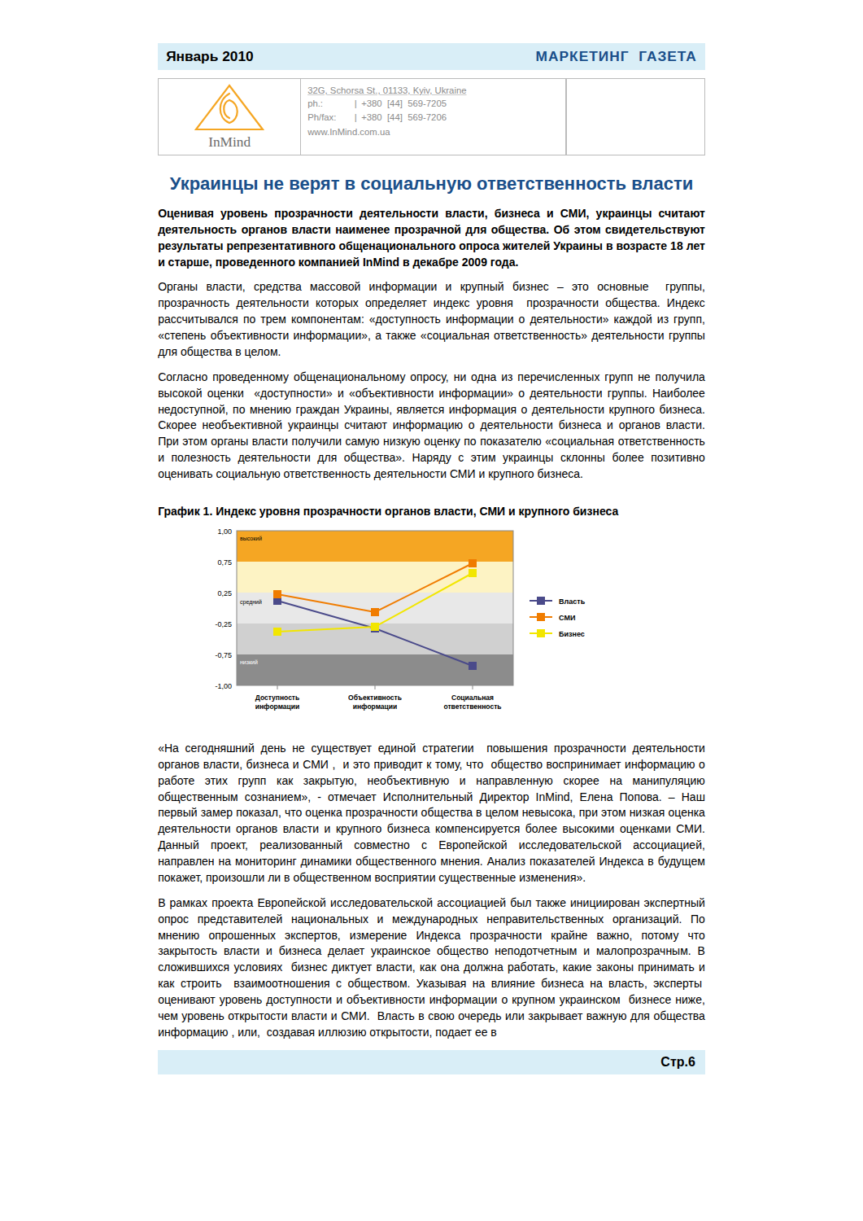Январь 2010 МАРКЕТИНГ ГАЗЕТА
InMind
32G, Schorsa St., 01133, Kyiv, Ukraine
ph.:|+380 [44] 569-7205
Ph/fax:|+380 [44] 569-7206
www.InMind.com.ua
Украинцы не верят в социальную ответственность власти
Оценивая уровень прозрачности деятельности власти, бизнеса и СМИ, украинцы считают деятельность органов власти наименее прозрачной для общества. Об этом свидетельствуют результаты репрезентативного общенационального опроса жителей Украины в возрасте 18 лет и старше, проведенного компанией InMind в декабре 2009 года.
Органы власти, средства массовой информации и крупный бизнес – это основные группы, прозрачность деятельности которых определяет индекс уровня прозрачности общества. Индекс рассчитывался по трем компонентам: «доступность информации о деятельности» каждой из групп, «степень объективности информации», а также «социальная ответственность» деятельности группы для общества в целом.
Согласно проведенному общенациональному опросу, ни одна из перечисленных групп не получила высокой оценки «доступности» и «объективности информации» о деятельности группы. Наиболее недоступной, по мнению граждан Украины, является информация о деятельности крупного бизнеса. Скорее необъективной украинцы считают информацию о деятельности бизнеса и органов власти. При этом органы власти получили самую низкую оценку по показателю «социальная ответственность и полезность деятельности для общества». Наряду с этим украинцы склонны более позитивно оценивать социальную ответственность деятельности СМИ и крупного бизнеса.
График 1. Индекс уровня прозрачности органов власти, СМИ и крупного бизнеса
1,00 0,75 0,25 -0,25 -0,75 -1,00 высокий средний низкий Доступность информации Объективность информации Социальная ответственность Власть СМИ Бизнес
«На сегодняшний день не существует единой стратегии повышения прозрачности деятельности органов власти, бизнеса и СМИ , и это приводит к тому, что общество воспринимает информацию о работе этих групп как закрытую, необъективную и направленную скорее на манипуляцию общественным сознанием», - отмечает Исполнительный Директор InMind, Елена Попова. – Наш первый замер показал, что оценка прозрачности общества в целом невысока, при этом низкая оценка деятельности органов власти и крупного бизнеса компенсируется более высокими оценками СМИ. Данный проект, реализованный совместно с Европейской исследовательской ассоциацией, направлен на мониторинг динамики общественного мнения. Анализ показателей Индекса в будущем покажет, произошли ли в общественном восприятии существенные изменения».
В рамках проекта Европейской исследовательской ассоциацией был также инициирован экспертный опрос представителей национальных и международных неправительственных организаций. По мнению опрошенных экспертов, измерение Индекса прозрачности крайне важно, потому что закрытость власти и бизнеса делает украинское общество неподотчетным и малопрозрачным. В сложившихся условиях бизнес диктует власти, как она должна работать, какие законы принимать и как строить взаимоотношения с обществом. Указывая на влияние бизнеса на власть, эксперты оценивают уровень доступности и объективности информации о крупном украинском бизнесе ниже, чем уровень открытости власти и СМИ. Власть в свою очередь или закрывает важную для общества информацию , или, создавая иллюзию открытости, подает ее в
Стр.6